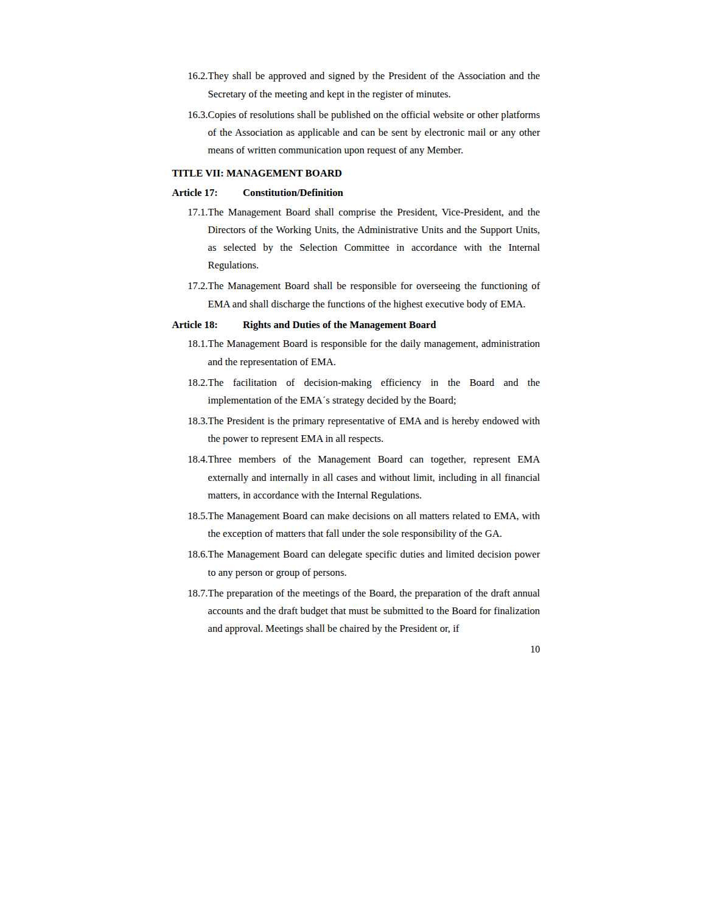16.2.
They shall be approved and signed by the President of the Association and the Secretary of the meeting and kept in the register of minutes.
16.3.
Copies of resolutions shall be published on the official website or other platforms of the Association as applicable and can be sent by electronic mail or any other means of written communication upon request of any Member.
TITLE VII: MANAGEMENT BOARD
Article 17:
Constitution/Definition
17.1.
The Management Board shall comprise the President, Vice-President, and the Directors of the Working Units, the Administrative Units and the Support Units, as selected by the Selection Committee in accordance with the Internal Regulations.
17.2.
The Management Board shall be responsible for overseeing the functioning of EMA and shall discharge the functions of the highest executive body of EMA.
Article 18:
Rights and Duties of the Management Board
18.1.
The Management Board is responsible for the daily management, administration and the representation of EMA.
18.2.
The facilitation of decision-making efficiency in the Board and the implementation of the EMA´s strategy decided by the Board;
18.3.
The President is the primary representative of EMA and is hereby endowed with the power to represent EMA in all respects.
18.4.
Three members of the Management Board can together, represent EMA externally and internally in all cases and without limit, including in all financial matters, in accordance with the Internal Regulations.
18.5.
The Management Board can make decisions on all matters related to EMA, with the exception of matters that fall under the sole responsibility of the GA.
18.6.
The Management Board can delegate specific duties and limited decision power to any person or group of persons.
18.7.
The preparation of the meetings of the Board, the preparation of the draft annual accounts and the draft budget that must be submitted to the Board for finalization and approval. Meetings shall be chaired by the President or, if
10